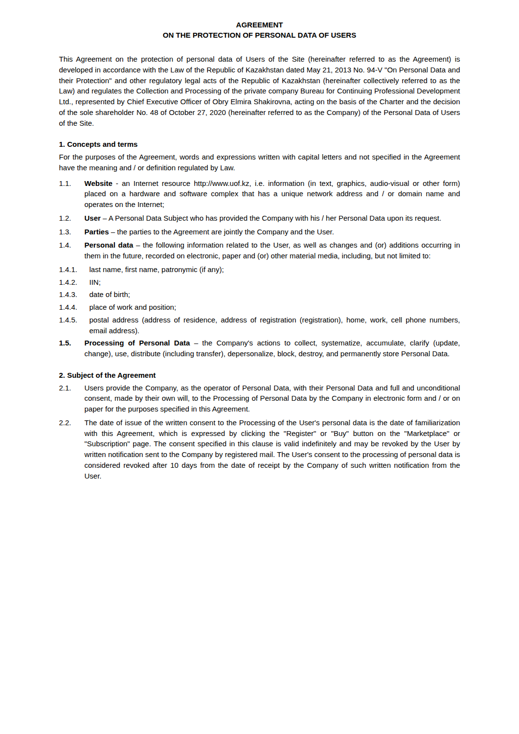Agreement
on the Protection of Personal Data of Users
This Agreement on the protection of personal data of Users of the Site (hereinafter referred to as the Agreement) is developed in accordance with the Law of the Republic of Kazakhstan dated May 21, 2013 No. 94-V "On Personal Data and their Protection" and other regulatory legal acts of the Republic of Kazakhstan (hereinafter collectively referred to as the Law) and regulates the Collection and Processing of the private company Bureau for Continuing Professional Development Ltd., represented by Chief Executive Officer of Obry Elmira Shakirovna, acting on the basis of the Charter and the decision of the sole shareholder No. 48 of October 27, 2020 (hereinafter referred to as the Company) of the Personal Data of Users of the Site.
1. Concepts and terms
For the purposes of the Agreement, words and expressions written with capital letters and not specified in the Agreement have the meaning and / or definition regulated by Law.
1.1.
Website - an Internet resource http://www.uof.kz, i.e. information (in text, graphics, audio-visual or other form) placed on a hardware and software complex that has a unique network address and / or domain name and operates on the Internet;
1.2.
User – A Personal Data Subject who has provided the Company with his / her Personal Data upon its request.
1.3.
Parties – the parties to the Agreement are jointly the Company and the User.
1.4.
Personal data – the following information related to the User, as well as changes and (or) additions occurring in them in the future, recorded on electronic, paper and (or) other material media, including, but not limited to:
1.4.1.
last name, first name, patronymic (if any);
1.4.2.
IIN;
1.4.3.
date of birth;
1.4.4.
place of work and position;
1.4.5.
postal address (address of residence, address of registration (registration), home, work, cell phone numbers, email address).
1.5.
Processing of Personal Data – the Company's actions to collect, systematize, accumulate, clarify (update, change), use, distribute (including transfer), depersonalize, block, destroy, and permanently store Personal Data.
2. Subject of the Agreement
2.1.
Users provide the Company, as the operator of Personal Data, with their Personal Data and full and unconditional consent, made by their own will, to the Processing of Personal Data by the Company in electronic form and / or on paper for the purposes specified in this Agreement.
2.2.
The date of issue of the written consent to the Processing of the User's personal data is the date of familiarization with this Agreement, which is expressed by clicking the "Register" or "Buy" button on the "Marketplace" or "Subscription" page. The consent specified in this clause is valid indefinitely and may be revoked by the User by written notification sent to the Company by registered mail. The User's consent to the processing of personal data is considered revoked after 10 days from the date of receipt by the Company of such written notification from the User.